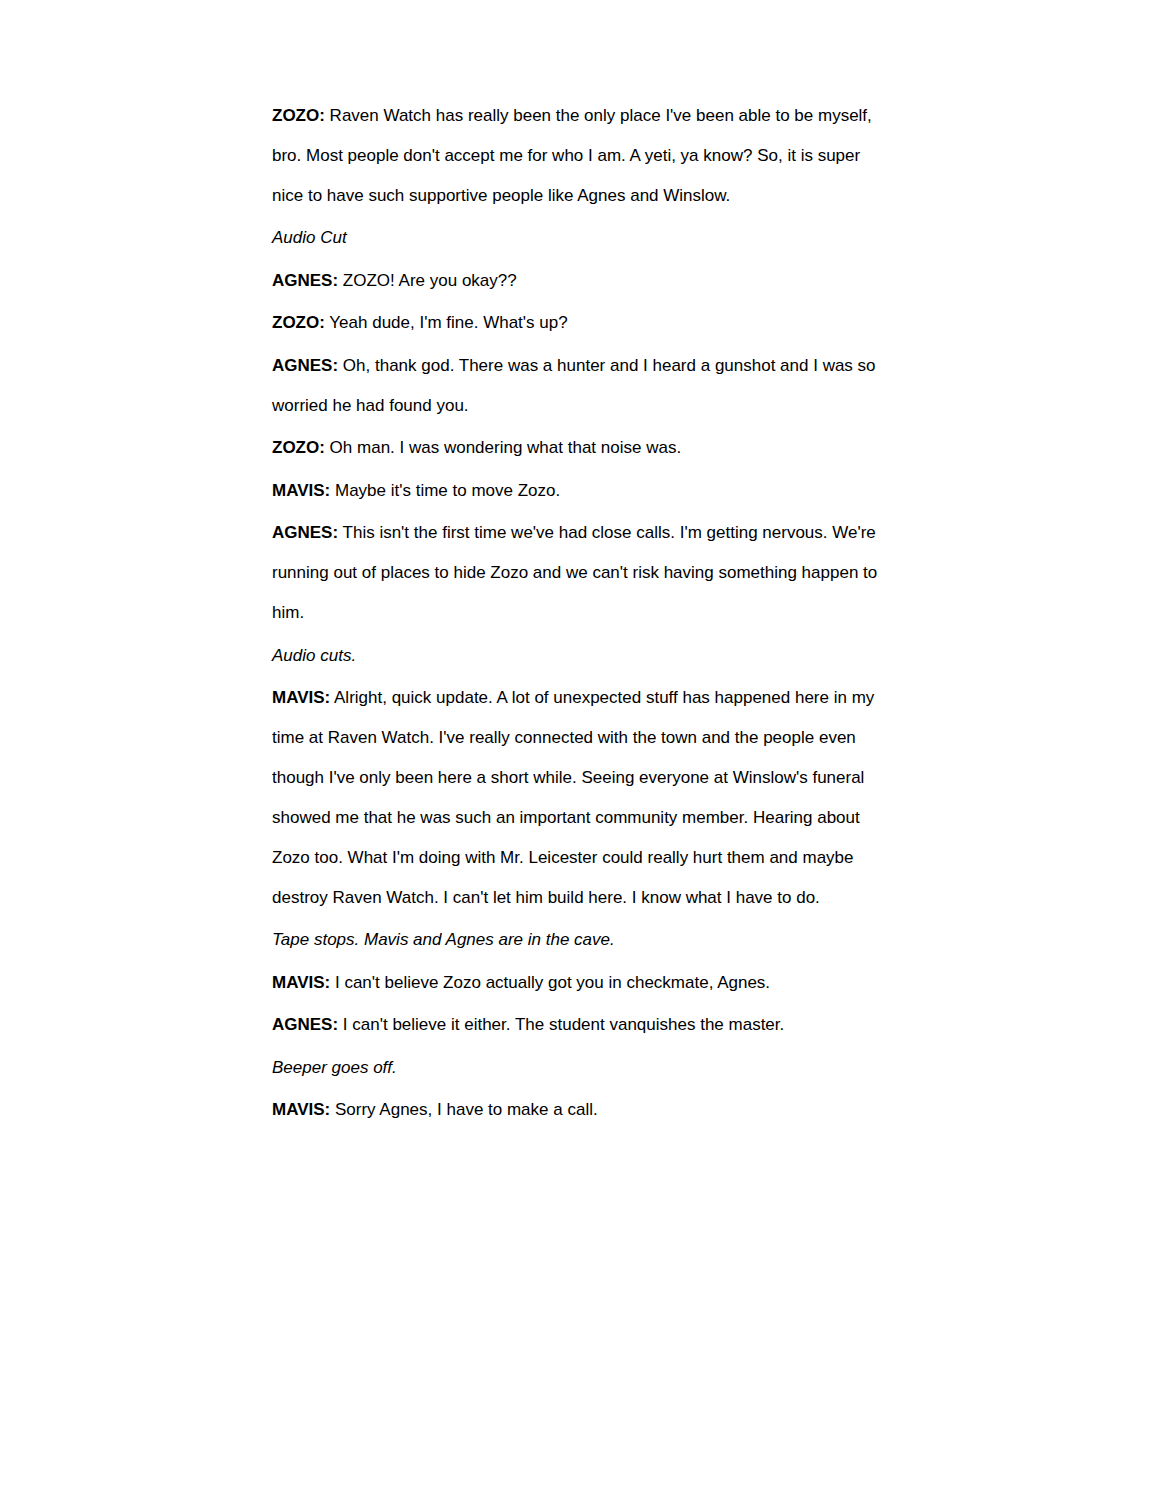ZOZO: Raven Watch has really been the only place I've been able to be myself, bro. Most people don't accept me for who I am. A yeti, ya know? So, it is super nice to have such supportive people like Agnes and Winslow.
Audio Cut
AGNES: ZOZO! Are you okay??
ZOZO: Yeah dude, I'm fine. What's up?
AGNES: Oh, thank god. There was a hunter and I heard a gunshot and I was so worried he had found you.
ZOZO: Oh man. I was wondering what that noise was.
MAVIS: Maybe it's time to move Zozo.
AGNES: This isn't the first time we've had close calls. I'm getting nervous. We're running out of places to hide Zozo and we can't risk having something happen to him.
Audio cuts.
MAVIS: Alright, quick update. A lot of unexpected stuff has happened here in my time at Raven Watch. I've really connected with the town and the people even though I've only been here a short while. Seeing everyone at Winslow's funeral showed me that he was such an important community member. Hearing about Zozo too. What I'm doing with Mr. Leicester could really hurt them and maybe destroy Raven Watch. I can't let him build here. I know what I have to do.
Tape stops. Mavis and Agnes are in the cave.
MAVIS: I can't believe Zozo actually got you in checkmate, Agnes.
AGNES: I can't believe it either. The student vanquishes the master.
Beeper goes off.
MAVIS: Sorry Agnes, I have to make a call.